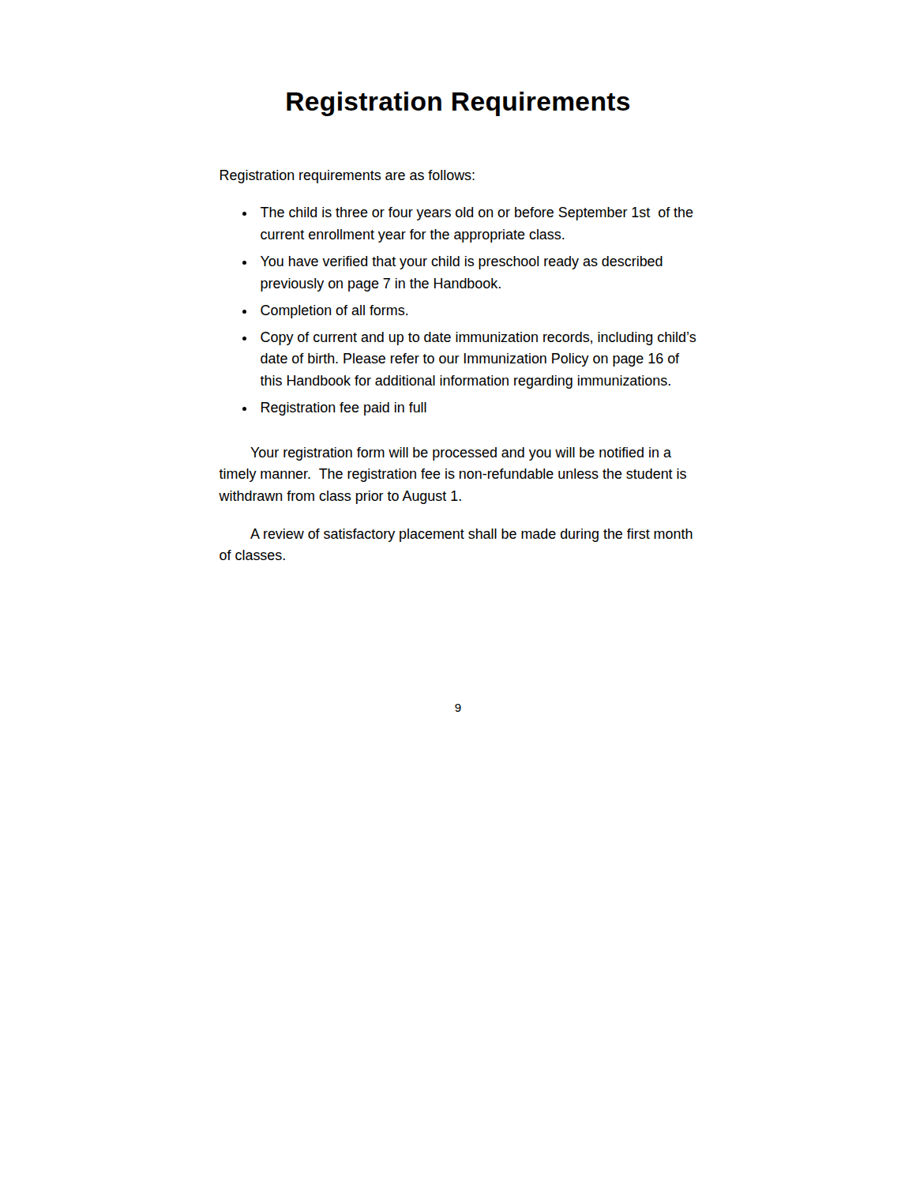Registration Requirements
Registration requirements are as follows:
The child is three or four years old on or before September 1st of the current enrollment year for the appropriate class.
You have verified that your child is preschool ready as described previously on page 7 in the Handbook.
Completion of all forms.
Copy of current and up to date immunization records, including child’s date of birth. Please refer to our Immunization Policy on page 16 of this Handbook for additional information regarding immunizations.
Registration fee paid in full
Your registration form will be processed and you will be notified in a timely manner. The registration fee is non-refundable unless the student is withdrawn from class prior to August 1.
A review of satisfactory placement shall be made during the first month of classes.
9